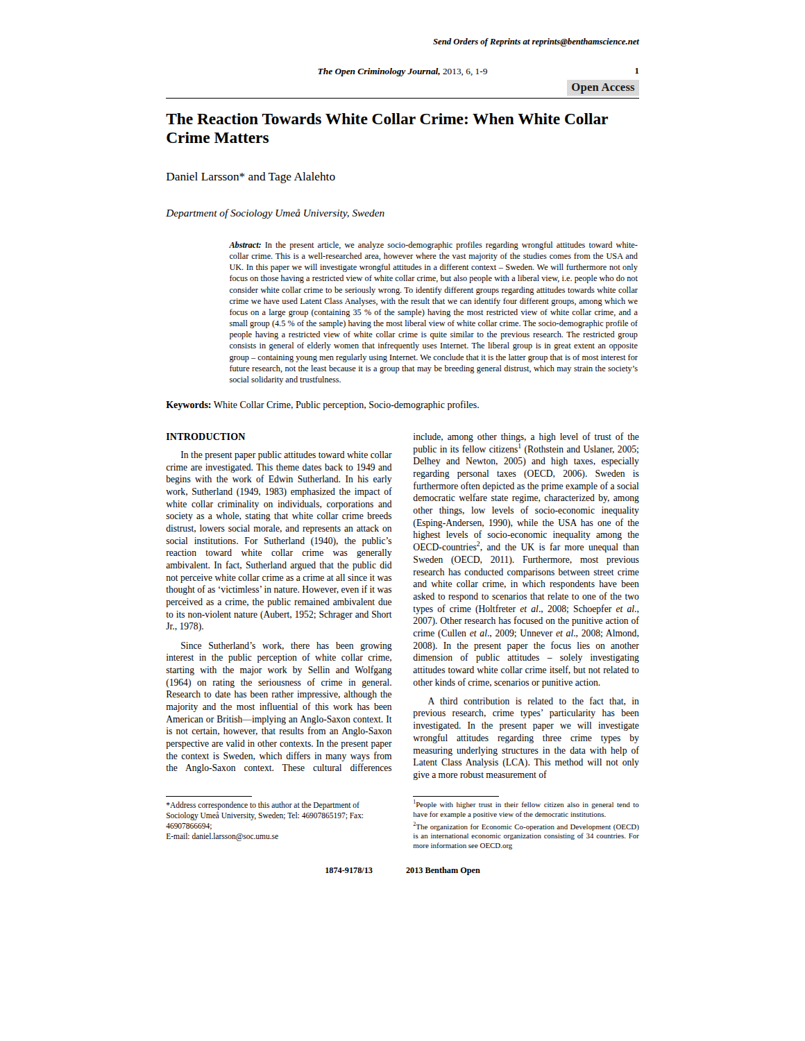Send Orders of Reprints at reprints@benthamscience.net
The Open Criminology Journal, 2013, 6, 1-9 1
Open Access
The Reaction Towards White Collar Crime: When White Collar Crime Matters
Daniel Larsson* and Tage Alalehto
Department of Sociology Umeå University, Sweden
Abstract: In the present article, we analyze socio-demographic profiles regarding wrongful attitudes toward white-collar crime. This is a well-researched area, however where the vast majority of the studies comes from the USA and UK. In this paper we will investigate wrongful attitudes in a different context – Sweden. We will furthermore not only focus on those having a restricted view of white collar crime, but also people with a liberal view, i.e. people who do not consider white collar crime to be seriously wrong. To identify different groups regarding attitudes towards white collar crime we have used Latent Class Analyses, with the result that we can identify four different groups, among which we focus on a large group (containing 35 % of the sample) having the most restricted view of white collar crime, and a small group (4.5 % of the sample) having the most liberal view of white collar crime. The socio-demographic profile of people having a restricted view of white collar crime is quite similar to the previous research. The restricted group consists in general of elderly women that infrequently uses Internet. The liberal group is in great extent an opposite group – containing young men regularly using Internet. We conclude that it is the latter group that is of most interest for future research, not the least because it is a group that may be breeding general distrust, which may strain the society’s social solidarity and trustfulness.
Keywords: White Collar Crime, Public perception, Socio-demographic profiles.
INTRODUCTION
In the present paper public attitudes toward white collar crime are investigated. This theme dates back to 1949 and begins with the work of Edwin Sutherland. In his early work, Sutherland (1949, 1983) emphasized the impact of white collar criminality on individuals, corporations and society as a whole, stating that white collar crime breeds distrust, lowers social morale, and represents an attack on social institutions. For Sutherland (1940), the public’s reaction toward white collar crime was generally ambivalent. In fact, Sutherland argued that the public did not perceive white collar crime as a crime at all since it was thought of as ‘victimless’ in nature. However, even if it was perceived as a crime, the public remained ambivalent due to its non-violent nature (Aubert, 1952; Schrager and Short Jr., 1978).
Since Sutherland’s work, there has been growing interest in the public perception of white collar crime, starting with the major work by Sellin and Wolfgang (1964) on rating the seriousness of crime in general. Research to date has been rather impressive, although the majority and the most influential of this work has been American or British—implying an Anglo-Saxon context. It is not certain, however, that results from an Anglo-Saxon perspective are valid in other contexts. In the present paper the context is Sweden, which differs in many ways from the Anglo-Saxon context. These cultural differences include, among other things, a high level of trust of the public in its fellow citizens1 (Rothstein and Uslaner, 2005; Delhey and Newton, 2005) and high taxes, especially regarding personal taxes (OECD, 2006). Sweden is furthermore often depicted as the prime example of a social democratic welfare state regime, characterized by, among other things, low levels of socio-economic inequality (Esping-Andersen, 1990), while the USA has one of the highest levels of socio-economic inequality among the OECD-countries2, and the UK is far more unequal than Sweden (OECD, 2011). Furthermore, most previous research has conducted comparisons between street crime and white collar crime, in which respondents have been asked to respond to scenarios that relate to one of the two types of crime (Holtfreter et al., 2008; Schoepfer et al., 2007). Other research has focused on the punitive action of crime (Cullen et al., 2009; Unnever et al., 2008; Almond, 2008). In the present paper the focus lies on another dimension of public attitudes – solely investigating attitudes toward white collar crime itself, but not related to other kinds of crime, scenarios or punitive action.
A third contribution is related to the fact that, in previous research, crime types’ particularity has been investigated. In the present paper we will investigate wrongful attitudes regarding three crime types by measuring underlying structures in the data with help of Latent Class Analysis (LCA). This method will not only give a more robust measurement of
*Address correspondence to this author at the Department of Sociology Umeå University, Sweden; Tel: 46907865197; Fax: 46907866694;
E-mail: daniel.larsson@soc.umu.se
1People with higher trust in their fellow citizen also in general tend to have for example a positive view of the democratic institutions.
2The organization for Economic Co-operation and Development (OECD) is an international economic organization consisting of 34 countries. For more information see OECD.org
1874-9178/132013 Bentham Open